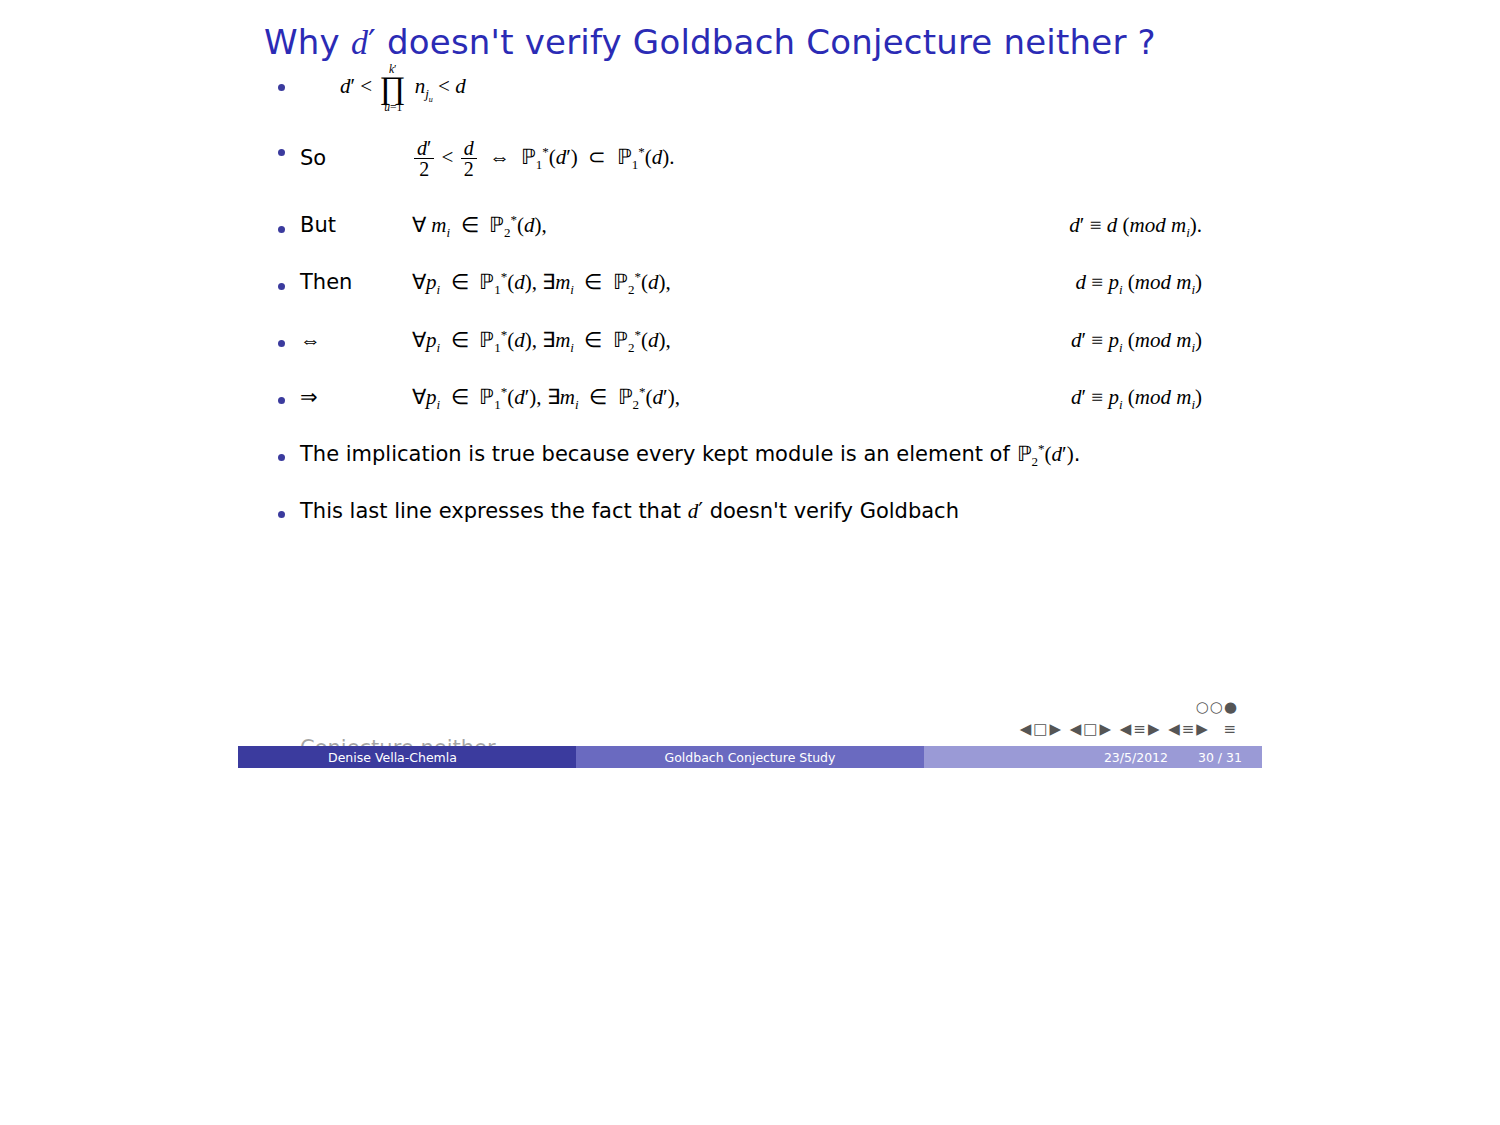Why d′ doesn't verify Goldbach Conjecture neither ?
d′ < k′ ∏ u=1 nju < d
So d′2 < d 2 ⇔ ℙ1*(d′) ⊂ ℙ1*(d).
But ∀ mi ∈ ℙ2*(d), d′ ≡ d (mod mi).
Then ∀pi ∈ ℙ1*(d), ∃mi ∈ ℙ2*(d), d ≡ pi (mod mi)
⇔ ∀pi ∈ ℙ1*(d), ∃mi ∈ ℙ2*(d), d′ ≡ pi (mod mi)
⇒ ∀pi ∈ ℙ1*(d′), ∃mi ∈ ℙ2*(d′), d′ ≡ pi (mod mi)
The implication is true because every kept module is an element of ℙ2*(d′).
This last line expresses the fact that d′ doesn't verify Goldbach
Conjecture neither.
○○●
◀□▶ ◀□▶ ◀≡▶ ◀≡▶ ≡
Denise Vella-Chemla
Goldbach Conjecture Study
23/5/201230 / 31